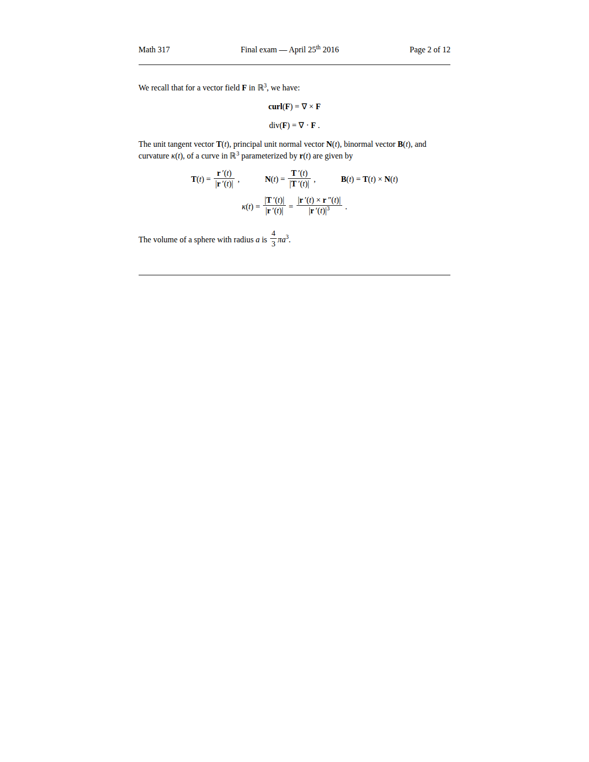Math 317
Final exam — April 25th 2016
Page 2 of 12
We recall that for a vector field F in ℝ3, we have:
curl(F) = ∇ × F
div(F) = ∇ · F .
The unit tangent vector T(t), principal unit normal vector N(t), binormal vector B(t), and curvature κ(t), of a curve in ℝ3 parameterized by r(t) are given by
T(t) = r ′(t) |r ′(t)| , N(t) = T ′(t) |T ′(t)| , B(t) = T(t) × N(t)
κ(t) = |T ′(t)| |r ′(t)| = |r ′(t) × r ″(t)| |r ′(t)|3 .
The volume of a sphere with radius a is 4 3 πa3.